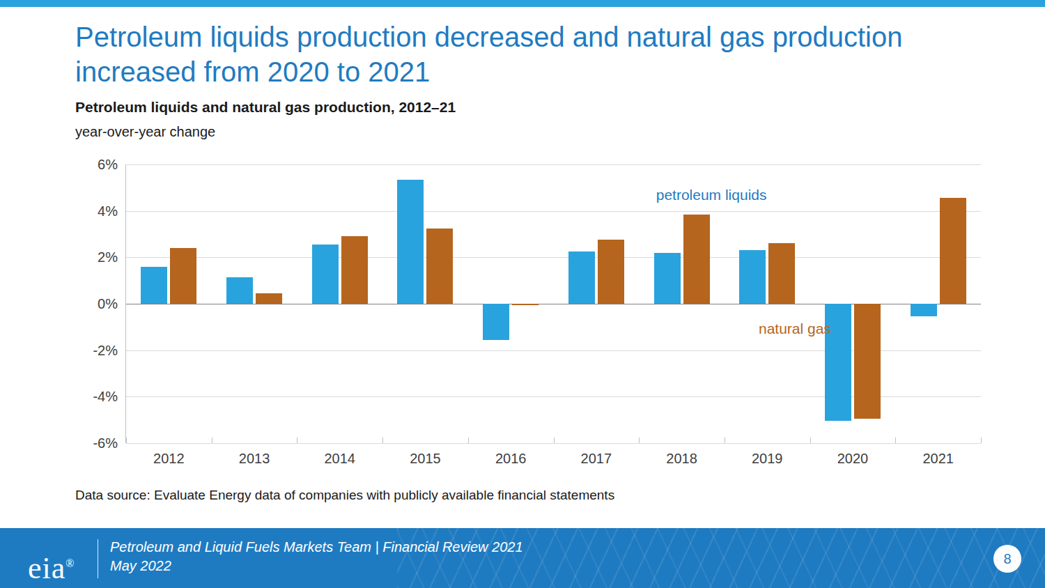Petroleum liquids production decreased and natural gas production increased from 2020 to 2021
Petroleum liquids and natural gas production, 2012–21
year-over-year change
6%
4%
2%
0%
-2%
-4%
-6%
2012
2013
2014
2015
2016
2017
2018
2019
2020
2021
petroleum liquids
natural gas
Data source: Evaluate Energy data of companies with publicly available financial statements
eia®
Petroleum and Liquid Fuels Markets Team | Financial Review 2021
May 2022
8